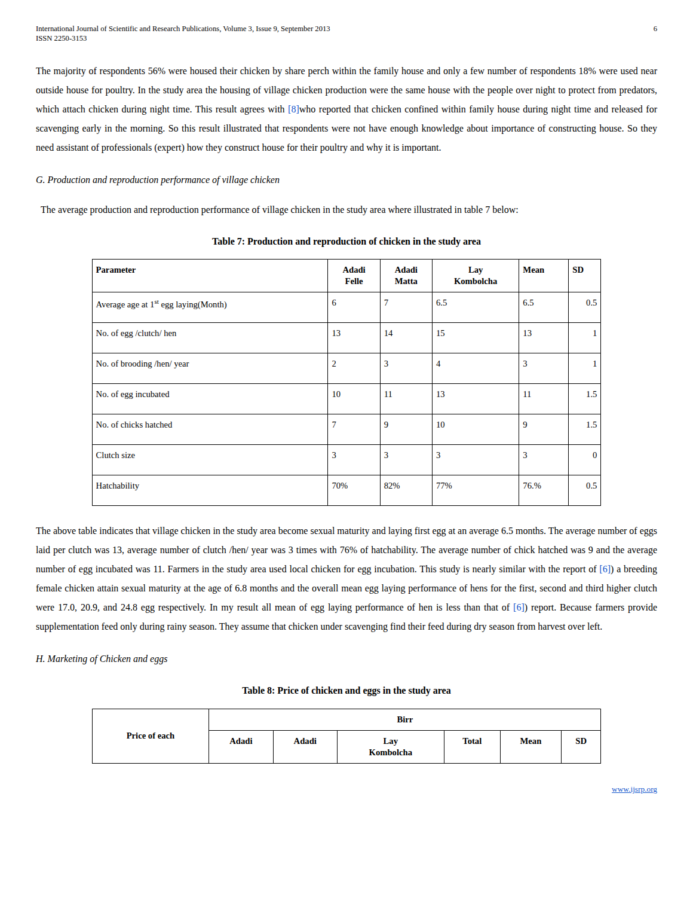International Journal of Scientific and Research Publications, Volume 3, Issue 9, September 2013
ISSN 2250-3153
6
The majority of respondents 56% were housed their chicken by share perch within the family house and only a few number of respondents 18% were used near outside house for poultry. In the study area the housing of village chicken production were the same house with the people over night to protect from predators, which attach chicken during night time. This result agrees with [8] who reported that chicken confined within family house during night time and released for scavenging early in the morning. So this result illustrated that respondents were not have enough knowledge about importance of constructing house. So they need assistant of professionals (expert) how they construct house for their poultry and why it is important.
G. Production and reproduction performance of village chicken
The average production and reproduction performance of village chicken in the study area where illustrated in table 7 below:
Table 7: Production and reproduction of chicken in the study area
| Parameter | Adadi Felle | Adadi Matta | Lay Kombolcha | Mean | SD |
| --- | --- | --- | --- | --- | --- |
| Average age at 1 st egg laying(Month) | 6 | 7 | 6.5 | 6.5 | 0.5 |
| No. of egg /clutch/ hen | 13 | 14 | 15 | 13 | 1 |
| No. of brooding /hen/ year | 2 | 3 | 4 | 3 | 1 |
| No. of egg incubated | 10 | 11 | 13 | 11 | 1.5 |
| No. of chicks hatched | 7 | 9 | 10 | 9 | 1.5 |
| Clutch size | 3 | 3 | 3 | 3 | 0 |
| Hatchability | 70% | 82% | 77% | 76.% | 0.5 |
The above table indicates that village chicken in the study area become sexual maturity and laying first egg at an average 6.5 months. The average number of eggs laid per clutch was 13, average number of clutch /hen/ year was 3 times with 76% of hatchability. The average number of chick hatched was 9 and the average number of egg incubated was 11. Farmers in the study area used local chicken for egg incubation. This study is nearly similar with the report of [6]) a breeding female chicken attain sexual maturity at the age of 6.8 months and the overall mean egg laying performance of hens for the first, second and third higher clutch were 17.0, 20.9, and 24.8 egg respectively. In my result all mean of egg laying performance of hen is less than that of [6]) report. Because farmers provide supplementation feed only during rainy season. They assume that chicken under scavenging find their feed during dry season from harvest over left.
H. Marketing of Chicken and eggs
Table 8: Price of chicken and eggs in the study area
| Price of each | Birr |
| Adadi | Adadi | Lay Kombolcha | Total | Mean | SD |
www.ijsrp.org